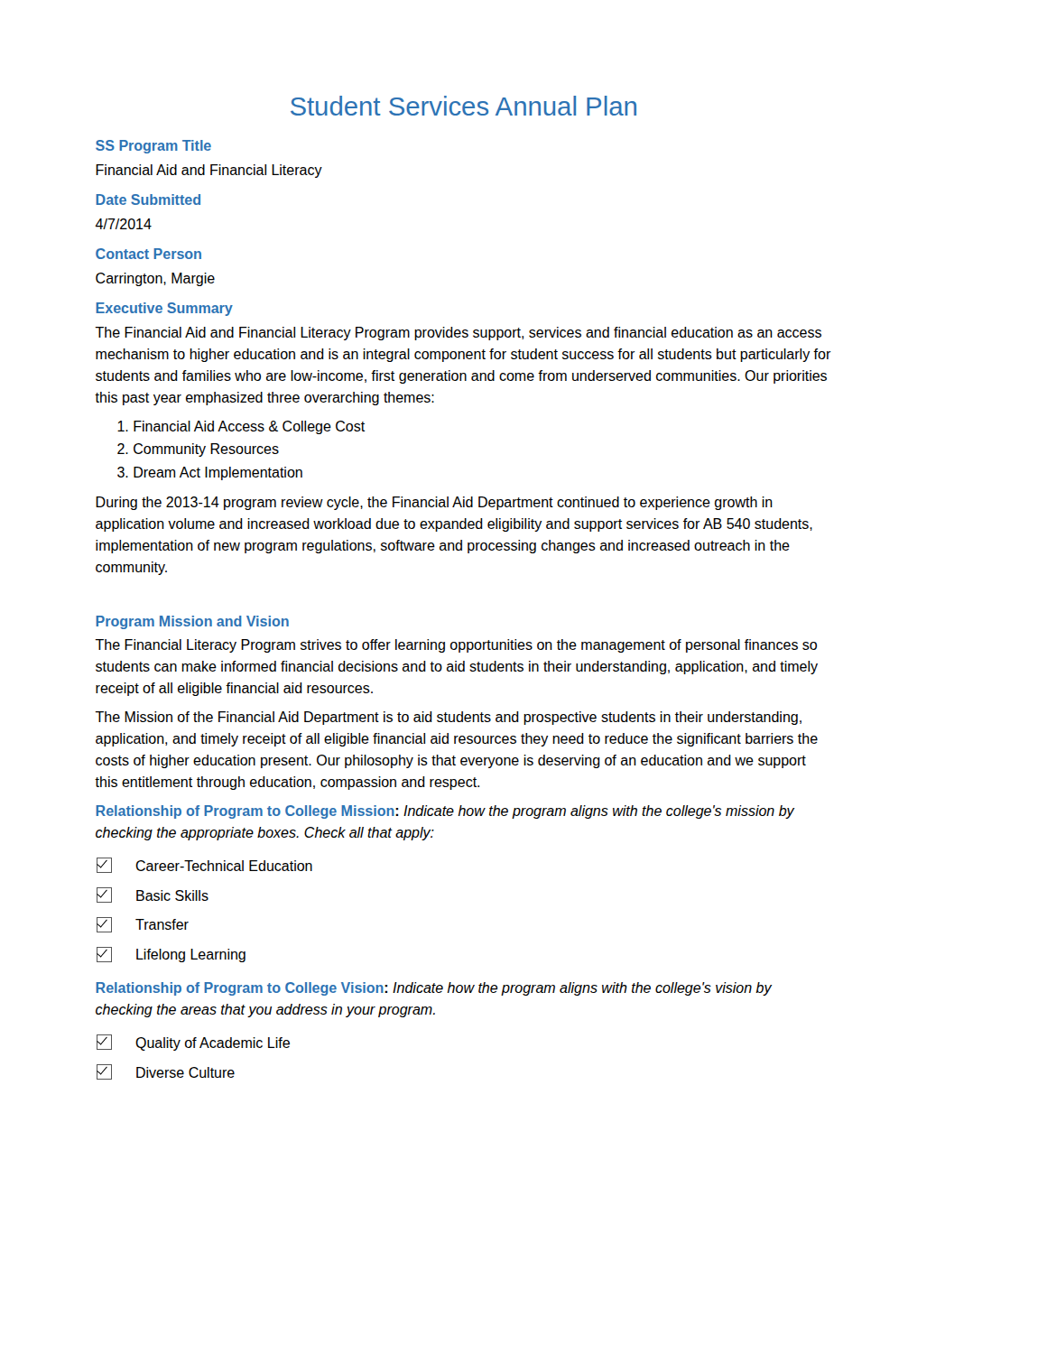Student Services Annual Plan
SS Program Title
Financial Aid and Financial Literacy
Date Submitted
4/7/2014
Contact Person
Carrington, Margie
Executive Summary
The Financial Aid and Financial Literacy Program provides support, services and financial education as an access mechanism to higher education and is an integral component for student success for all students but particularly for students and families who are low-income, first generation and come from underserved communities. Our priorities this past year emphasized three overarching themes:
Financial Aid Access & College Cost
Community Resources
Dream Act Implementation
During the 2013-14 program review cycle, the Financial Aid Department continued to experience growth in application volume and increased workload due to expanded eligibility and support services for AB 540 students, implementation of new program regulations, software and processing changes and increased outreach in the community.
Program Mission and Vision
The Financial Literacy Program strives to offer learning opportunities on the management of personal finances so students can make informed financial decisions and to aid students in their understanding, application, and timely receipt of all eligible financial aid resources.
The Mission of the Financial Aid Department is to aid students and prospective students in their understanding, application, and timely receipt of all eligible financial aid resources they need to reduce the significant barriers the costs of higher education present. Our philosophy is that everyone is deserving of an education and we support this entitlement through education, compassion and respect.
Relationship of Program to College Mission:
Indicate how the program aligns with the college's mission by checking the appropriate boxes. Check all that apply:
Career-Technical Education
Basic Skills
Transfer
Lifelong Learning
Relationship of Program to College Vision:
Indicate how the program aligns with the college's vision by checking the areas that you address in your program.
Quality of Academic Life
Diverse Culture